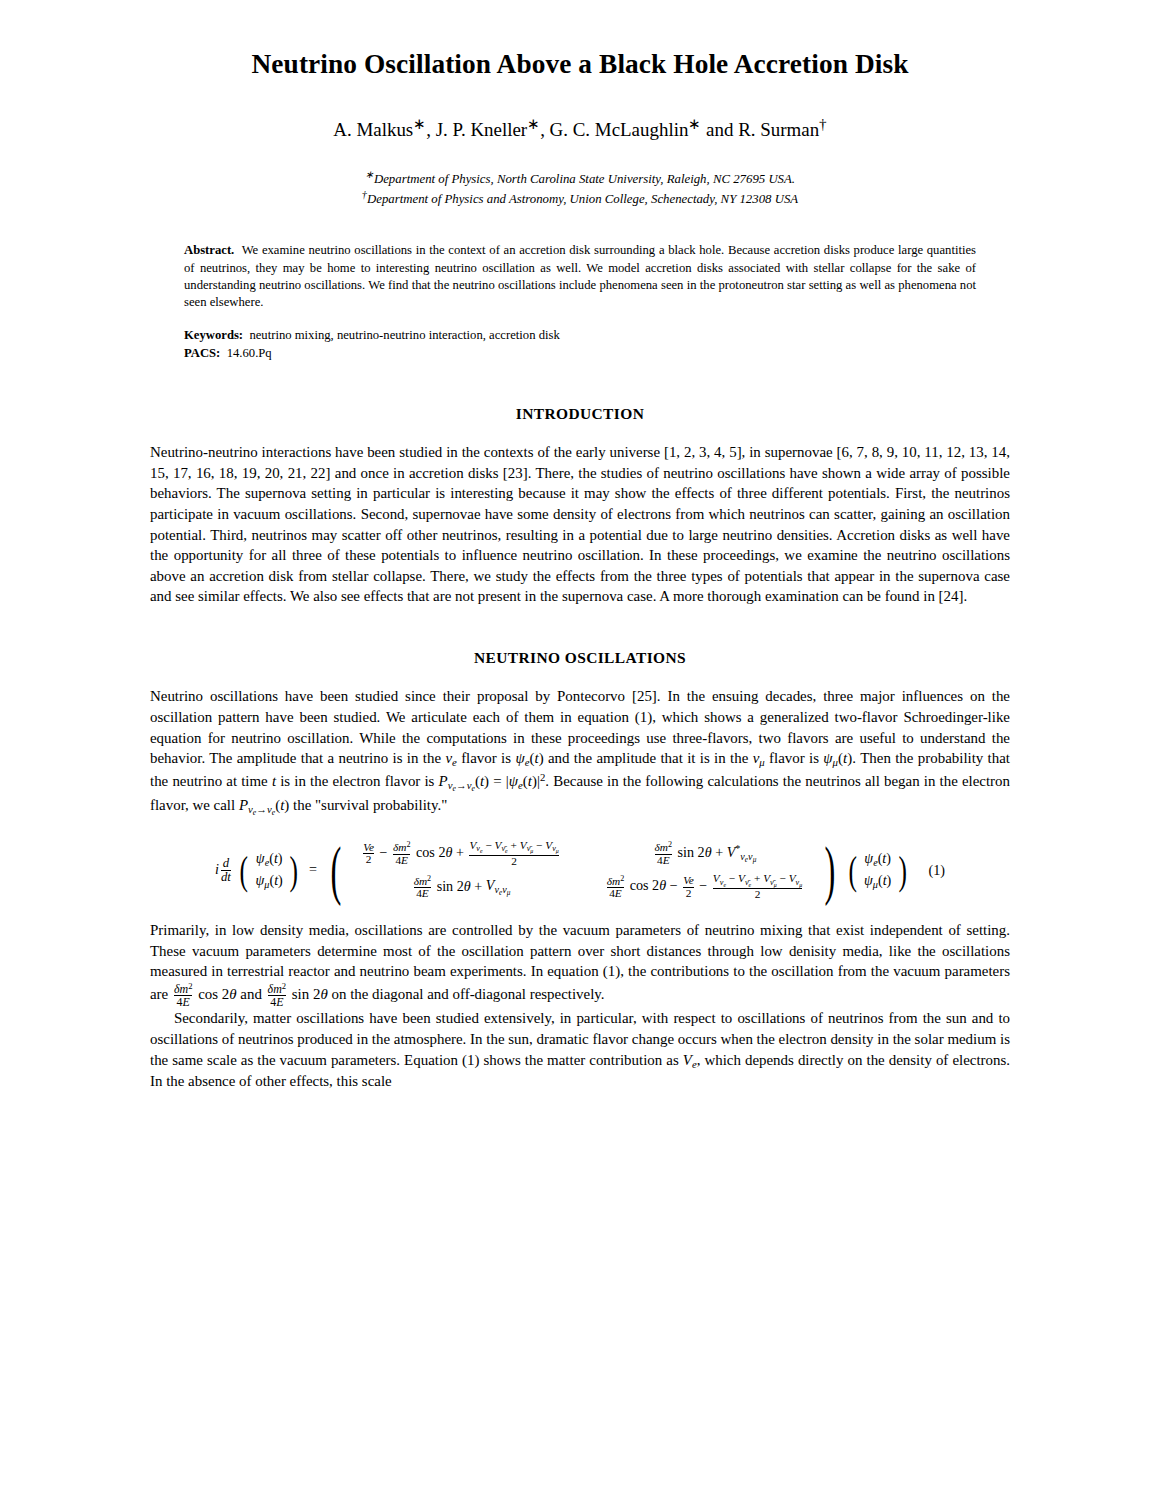Neutrino Oscillation Above a Black Hole Accretion Disk
A. Malkus∗, J. P. Kneller∗, G. C. McLaughlin∗ and R. Surman†
∗Department of Physics, North Carolina State University, Raleigh, NC 27695 USA.
†Department of Physics and Astronomy, Union College, Schenectady, NY 12308 USA
Abstract. We examine neutrino oscillations in the context of an accretion disk surrounding a black hole. Because accretion disks produce large quantities of neutrinos, they may be home to interesting neutrino oscillation as well. We model accretion disks associated with stellar collapse for the sake of understanding neutrino oscillations. We find that the neutrino oscillations include phenomena seen in the protoneutron star setting as well as phenomena not seen elsewhere.
Keywords: neutrino mixing, neutrino-neutrino interaction, accretion disk
PACS: 14.60.Pq
INTRODUCTION
Neutrino-neutrino interactions have been studied in the contexts of the early universe [1, 2, 3, 4, 5], in supernovae [6, 7, 8, 9, 10, 11, 12, 13, 14, 15, 17, 16, 18, 19, 20, 21, 22] and once in accretion disks [23]. There, the studies of neutrino oscillations have shown a wide array of possible behaviors. The supernova setting in particular is interesting because it may show the effects of three different potentials. First, the neutrinos participate in vacuum oscillations. Second, supernovae have some density of electrons from which neutrinos can scatter, gaining an oscillation potential. Third, neutrinos may scatter off other neutrinos, resulting in a potential due to large neutrino densities. Accretion disks as well have the opportunity for all three of these potentials to influence neutrino oscillation. In these proceedings, we examine the neutrino oscillations above an accretion disk from stellar collapse. There, we study the effects from the three types of potentials that appear in the supernova case and see similar effects. We also see effects that are not present in the supernova case. A more thorough examination can be found in [24].
NEUTRINO OSCILLATIONS
Neutrino oscillations have been studied since their proposal by Pontecorvo [25]. In the ensuing decades, three major influences on the oscillation pattern have been studied. We articulate each of them in equation (1), which shows a generalized two-flavor Schroedinger-like equation for neutrino oscillation. While the computations in these proceedings use three-flavors, two flavors are useful to understand the behavior. The amplitude that a neutrino is in the νe flavor is ψe(t) and the amplitude that it is in the νμ flavor is ψμ(t). Then the probability that the neutrino at time t is in the electron flavor is Pνe→νe(t) = |ψe(t)|2. Because in the following calculations the neutrinos all began in the electron flavor, we call Pνe→νe(t) the "survival probability."
iddt ( ψe(t) ψμ(t) ) = (
| Ve 2 − δm 2 4 E cos 2 θ + V ν e − V ν̄ e + V ν̄ μ − V ν μ 2 | δm 2 4 E sin 2 θ + V * ν e ν μ |
| δm 2 4 E sin 2 θ + V ν e ν μ | δm 2 4 E cos 2 θ − Ve 2 − V ν e − V ν̄ e + V ν̄ μ − V ν μ 2 |
) ( ψe(t) ψμ(t) )
(1)
Primarily, in low density media, oscillations are controlled by the vacuum parameters of neutrino mixing that exist independent of setting. These vacuum parameters determine most of the oscillation pattern over short distances through low denisity media, like the oscillations measured in terrestrial reactor and neutrino beam experiments. In equation (1), the contributions to the oscillation from the vacuum parameters are δm24E cos 2θ and δm24E sin 2θ on the diagonal and off-diagonal respectively.
Secondarily, matter oscillations have been studied extensively, in particular, with respect to oscillations of neutrinos from the sun and to oscillations of neutrinos produced in the atmosphere. In the sun, dramatic flavor change occurs when the electron density in the solar medium is the same scale as the vacuum parameters. Equation (1) shows the matter contribution as Ve, which depends directly on the density of electrons. In the absence of other effects, this scale